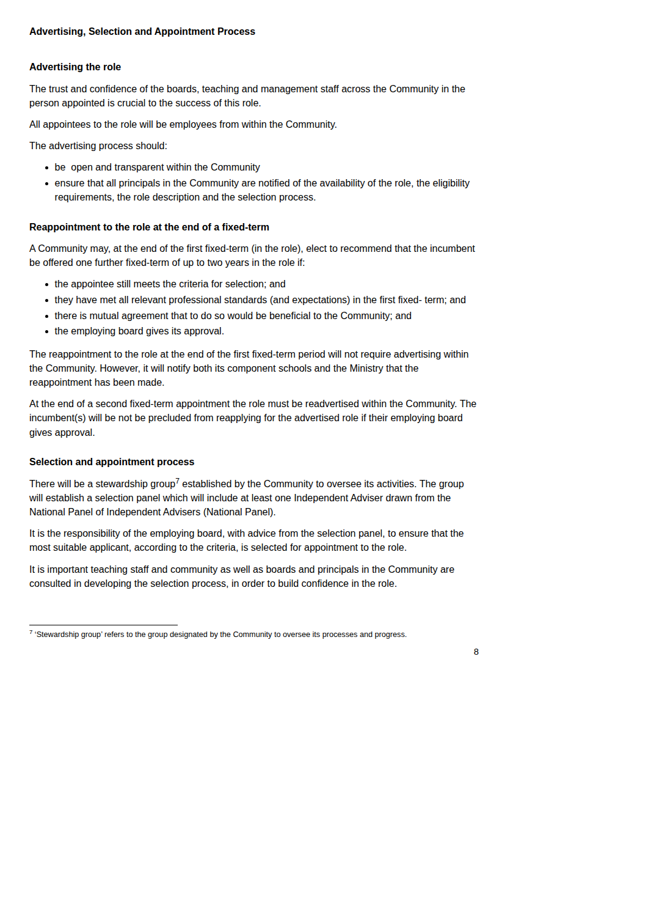Advertising, Selection and Appointment Process
Advertising the role
The trust and confidence of the boards, teaching and management staff across the Community in the person appointed is crucial to the success of this role.
All appointees to the role will be employees from within the Community.
The advertising process should:
be open and transparent within the Community
ensure that all principals in the Community are notified of the availability of the role, the eligibility requirements, the role description and the selection process.
Reappointment to the role at the end of a fixed-term
A Community may, at the end of the first fixed-term (in the role), elect to recommend that the incumbent be offered one further fixed-term of up to two years in the role if:
the appointee still meets the criteria for selection; and
they have met all relevant professional standards (and expectations) in the first fixed- term; and
there is mutual agreement that to do so would be beneficial to the Community; and
the employing board gives its approval.
The reappointment to the role at the end of the first fixed-term period will not require advertising within the Community. However, it will notify both its component schools and the Ministry that the reappointment has been made.
At the end of a second fixed-term appointment the role must be readvertised within the Community. The incumbent(s) will be not be precluded from reapplying for the advertised role if their employing board gives approval.
Selection and appointment process
There will be a stewardship group7 established by the Community to oversee its activities. The group will establish a selection panel which will include at least one Independent Adviser drawn from the National Panel of Independent Advisers (National Panel).
It is the responsibility of the employing board, with advice from the selection panel, to ensure that the most suitable applicant, according to the criteria, is selected for appointment to the role.
It is important teaching staff and community as well as boards and principals in the Community are consulted in developing the selection process, in order to build confidence in the role.
7 ‘Stewardship group’ refers to the group designated by the Community to oversee its processes and progress.
8